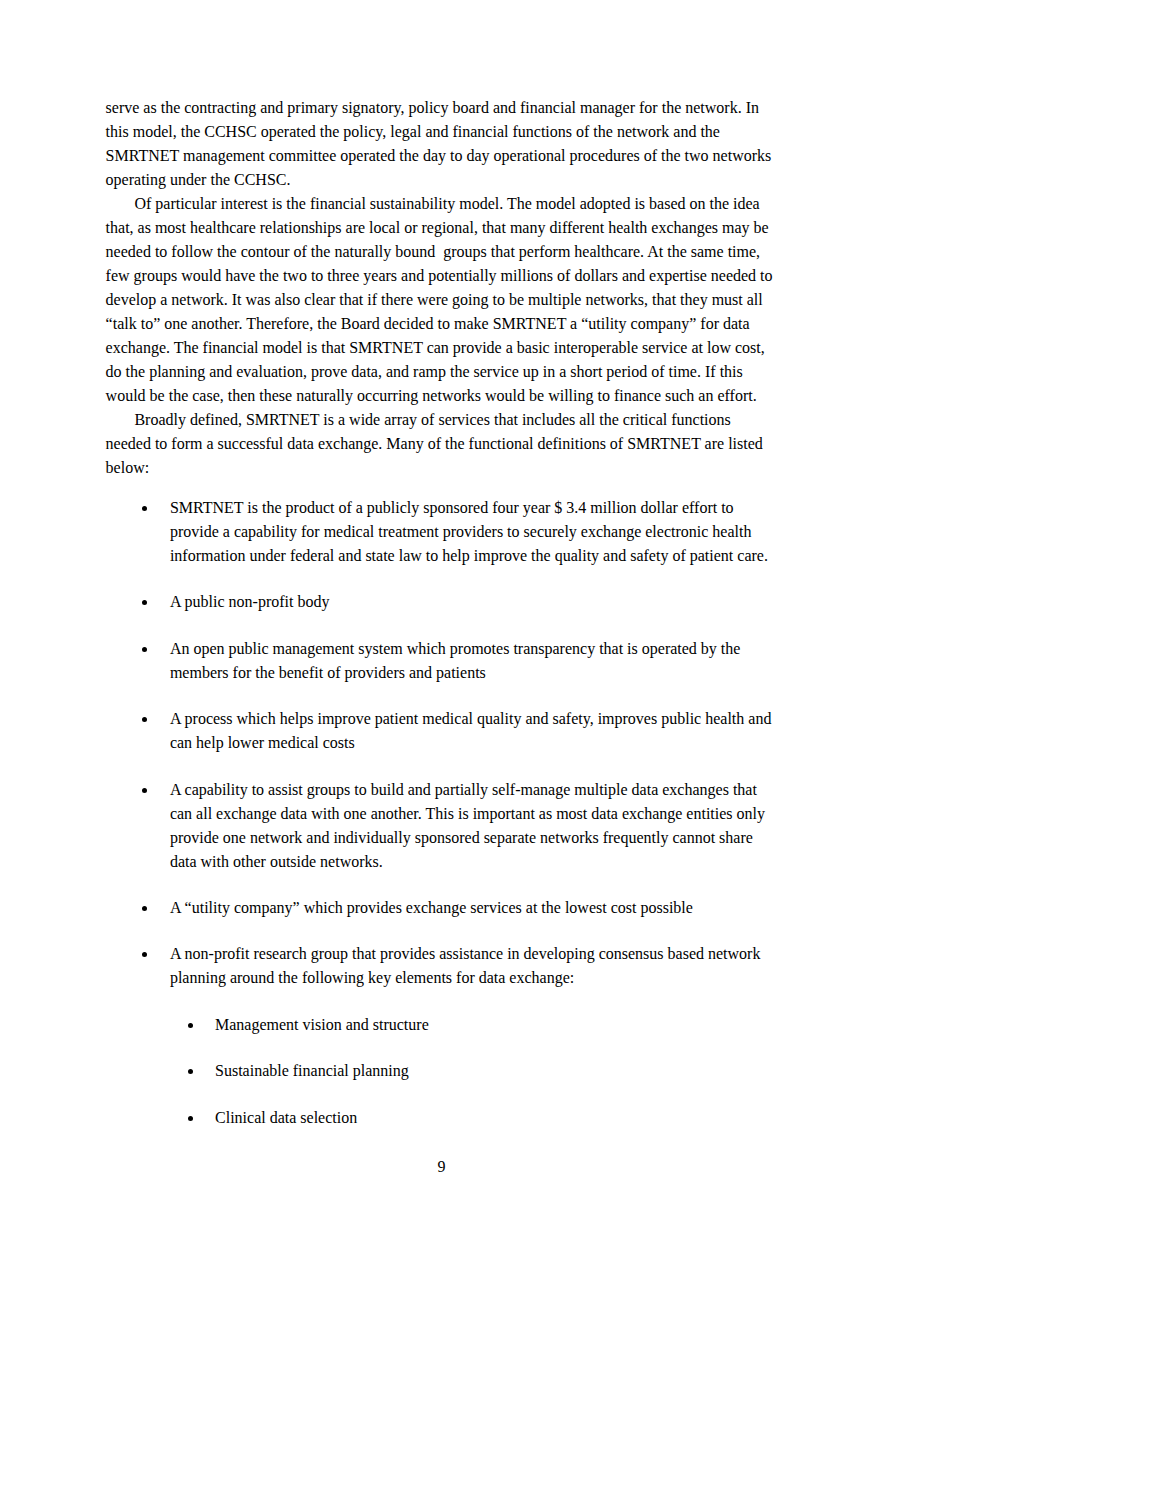serve as the contracting and primary signatory, policy board and financial manager for the network. In this model, the CCHSC operated the policy, legal and financial functions of the network and the SMRTNET management committee operated the day to day operational procedures of the two networks operating under the CCHSC.
Of particular interest is the financial sustainability model. The model adopted is based on the idea that, as most healthcare relationships are local or regional, that many different health exchanges may be needed to follow the contour of the naturally bound groups that perform healthcare. At the same time, few groups would have the two to three years and potentially millions of dollars and expertise needed to develop a network. It was also clear that if there were going to be multiple networks, that they must all “talk to” one another. Therefore, the Board decided to make SMRTNET a “utility company” for data exchange. The financial model is that SMRTNET can provide a basic interoperable service at low cost, do the planning and evaluation, prove data, and ramp the service up in a short period of time. If this would be the case, then these naturally occurring networks would be willing to finance such an effort.
Broadly defined, SMRTNET is a wide array of services that includes all the critical functions needed to form a successful data exchange. Many of the functional definitions of SMRTNET are listed below:
SMRTNET is the product of a publicly sponsored four year $ 3.4 million dollar effort to provide a capability for medical treatment providers to securely exchange electronic health information under federal and state law to help improve the quality and safety of patient care.
A public non-profit body
An open public management system which promotes transparency that is operated by the members for the benefit of providers and patients
A process which helps improve patient medical quality and safety, improves public health and can help lower medical costs
A capability to assist groups to build and partially self-manage multiple data exchanges that can all exchange data with one another. This is important as most data exchange entities only provide one network and individually sponsored separate networks frequently cannot share data with other outside networks.
A “utility company” which provides exchange services at the lowest cost possible
A non-profit research group that provides assistance in developing consensus based network planning around the following key elements for data exchange:
Management vision and structure
Sustainable financial planning
Clinical data selection
9